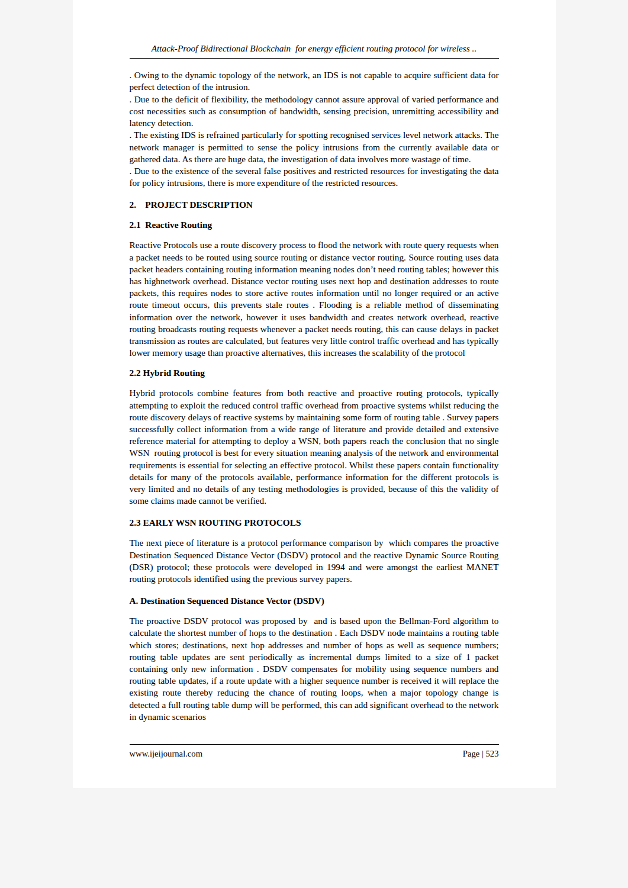Attack-Proof Bidirectional Blockchain for energy efficient routing protocol for wireless ..
. Owing to the dynamic topology of the network, an IDS is not capable to acquire sufficient data for perfect detection of the intrusion.
. Due to the deficit of flexibility, the methodology cannot assure approval of varied performance and cost necessities such as consumption of bandwidth, sensing precision, unremitting accessibility and latency detection.
. The existing IDS is refrained particularly for spotting recognised services level network attacks. The network manager is permitted to sense the policy intrusions from the currently available data or gathered data. As there are huge data, the investigation of data involves more wastage of time.
. Due to the existence of the several false positives and restricted resources for investigating the data for policy intrusions, there is more expenditure of the restricted resources.
2. PROJECT DESCRIPTION
2.1 Reactive Routing
Reactive Protocols use a route discovery process to flood the network with route query requests when a packet needs to be routed using source routing or distance vector routing. Source routing uses data packet headers containing routing information meaning nodes don’t need routing tables; however this has highnetwork overhead. Distance vector routing uses next hop and destination addresses to route packets, this requires nodes to store active routes information until no longer required or an active route timeout occurs, this prevents stale routes . Flooding is a reliable method of disseminating information over the network, however it uses bandwidth and creates network overhead, reactive routing broadcasts routing requests whenever a packet needs routing, this can cause delays in packet transmission as routes are calculated, but features very little control traffic overhead and has typically lower memory usage than proactive alternatives, this increases the scalability of the protocol
2.2 Hybrid Routing
Hybrid protocols combine features from both reactive and proactive routing protocols, typically attempting to exploit the reduced control traffic overhead from proactive systems whilst reducing the route discovery delays of reactive systems by maintaining some form of routing table . Survey papers successfully collect information from a wide range of literature and provide detailed and extensive reference material for attempting to deploy a WSN, both papers reach the conclusion that no single WSN routing protocol is best for every situation meaning analysis of the network and environmental requirements is essential for selecting an effective protocol. Whilst these papers contain functionality details for many of the protocols available, performance information for the different protocols is very limited and no details of any testing methodologies is provided, because of this the validity of some claims made cannot be verified.
2.3 EARLY WSN ROUTING PROTOCOLS
The next piece of literature is a protocol performance comparison by which compares the proactive Destination Sequenced Distance Vector (DSDV) protocol and the reactive Dynamic Source Routing (DSR) protocol; these protocols were developed in 1994 and were amongst the earliest MANET routing protocols identified using the previous survey papers.
A. Destination Sequenced Distance Vector (DSDV)
The proactive DSDV protocol was proposed by and is based upon the Bellman-Ford algorithm to calculate the shortest number of hops to the destination . Each DSDV node maintains a routing table which stores; destinations, next hop addresses and number of hops as well as sequence numbers; routing table updates are sent periodically as incremental dumps limited to a size of 1 packet containing only new information . DSDV compensates for mobility using sequence numbers and routing table updates, if a route update with a higher sequence number is received it will replace the existing route thereby reducing the chance of routing loops, when a major topology change is detected a full routing table dump will be performed, this can add significant overhead to the network in dynamic scenarios
www.ijeijournal.com Page | 523